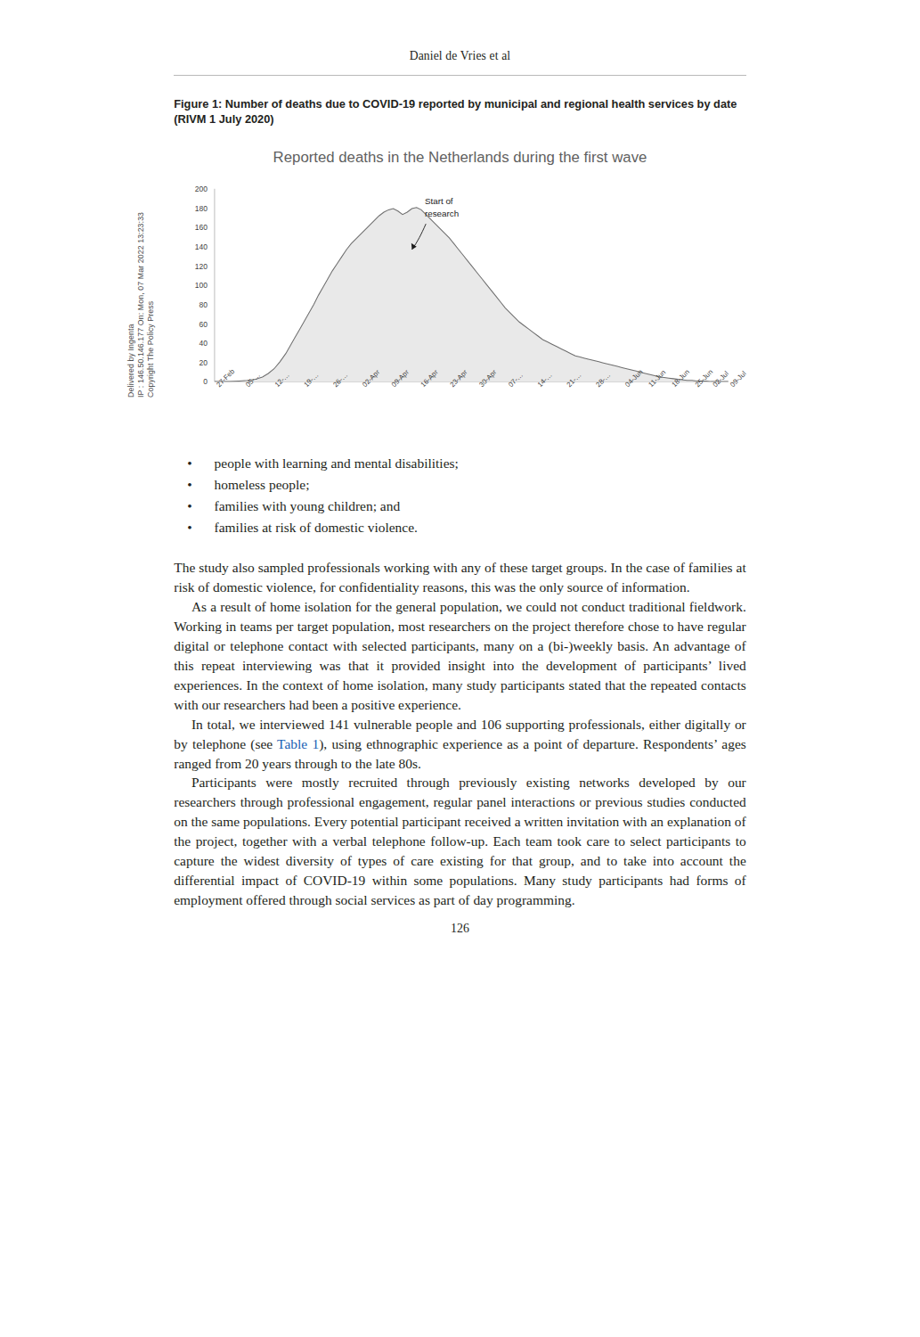Daniel de Vries et al
Delivered by Ingenta IP : 146.50.146.177 On: Mon, 07 Mar 2022 13:23:33 Copyright The Policy Press
Figure 1: Number of deaths due to COVID-19 reported by municipal and regional health services by date (RIVM 1 July 2020)
Reported deaths in the Netherlands during the first wave
200 180 160 140 120 100 80 60 40 20 0 Start of research 27-Feb 05-… 12-… 19-… 26-… 02-Apr 09-Apr 16-Apr 23-Apr 30-Apr 07-… 14-… 21-… 28-… 04-Jun 11-Jun 18-Jun 25-Jun 02-Jul 09-Jul
people with learning and mental disabilities;
homeless people;
families with young children; and
families at risk of domestic violence.
The study also sampled professionals working with any of these target groups. In the case of families at risk of domestic violence, for confidentiality reasons, this was the only source of information.
As a result of home isolation for the general population, we could not conduct traditional fieldwork. Working in teams per target population, most researchers on the project therefore chose to have regular digital or telephone contact with selected participants, many on a (bi-)weekly basis. An advantage of this repeat interviewing was that it provided insight into the development of participants’ lived experiences. In the context of home isolation, many study participants stated that the repeated contacts with our researchers had been a positive experience.
In total, we interviewed 141 vulnerable people and 106 supporting professionals, either digitally or by telephone (see Table 1), using ethnographic experience as a point of departure. Respondents’ ages ranged from 20 years through to the late 80s.
Participants were mostly recruited through previously existing networks developed by our researchers through professional engagement, regular panel interactions or previous studies conducted on the same populations. Every potential participant received a written invitation with an explanation of the project, together with a verbal telephone follow-up. Each team took care to select participants to capture the widest diversity of types of care existing for that group, and to take into account the differential impact of COVID-19 within some populations. Many study participants had forms of employment offered through social services as part of day programming.
126